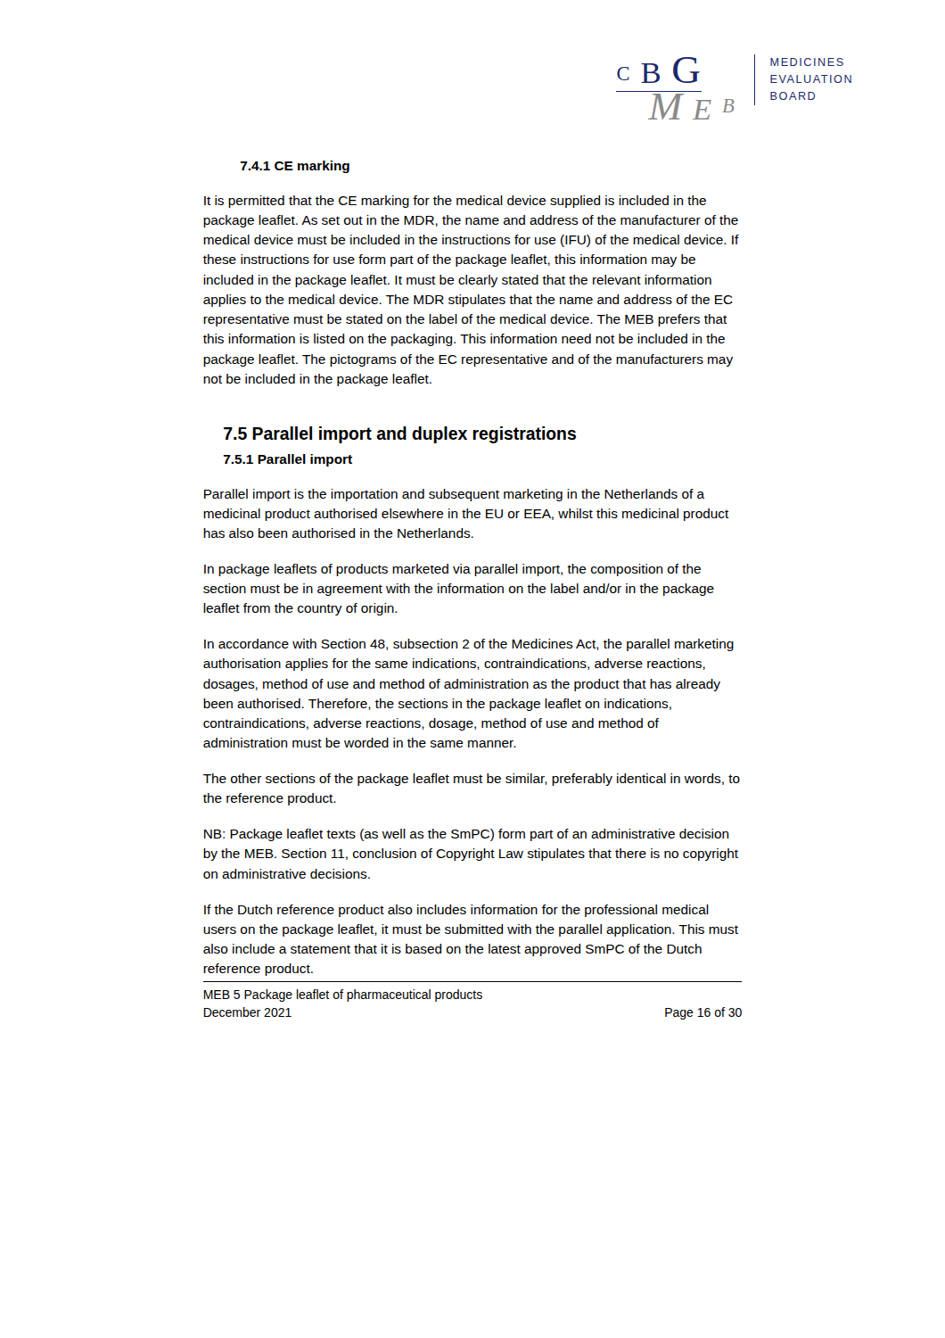C B G
M E B
MEDICINES
EVALUATION
BOARD
7.4.1 CE marking
It is permitted that the CE marking for the medical device supplied is included in the package leaflet. As set out in the MDR, the name and address of the manufacturer of the medical device must be included in the instructions for use (IFU) of the medical device. If these instructions for use form part of the package leaflet, this information may be included in the package leaflet. It must be clearly stated that the relevant information applies to the medical device. The MDR stipulates that the name and address of the EC representative must be stated on the label of the medical device. The MEB prefers that this information is listed on the packaging. This information need not be included in the package leaflet. The pictograms of the EC representative and of the manufacturers may not be included in the package leaflet.
7.5 Parallel import and duplex registrations
7.5.1 Parallel import
Parallel import is the importation and subsequent marketing in the Netherlands of a medicinal product authorised elsewhere in the EU or EEA, whilst this medicinal product has also been authorised in the Netherlands.
In package leaflets of products marketed via parallel import, the composition of the section must be in agreement with the information on the label and/or in the package leaflet from the country of origin.
In accordance with Section 48, subsection 2 of the Medicines Act, the parallel marketing authorisation applies for the same indications, contraindications, adverse reactions, dosages, method of use and method of administration as the product that has already been authorised. Therefore, the sections in the package leaflet on indications, contraindications, adverse reactions, dosage, method of use and method of administration must be worded in the same manner.
The other sections of the package leaflet must be similar, preferably identical in words, to the reference product.
NB: Package leaflet texts (as well as the SmPC) form part of an administrative decision by the MEB. Section 11, conclusion of Copyright Law stipulates that there is no copyright on administrative decisions.
If the Dutch reference product also includes information for the professional medical users on the package leaflet, it must be submitted with the parallel application. This must also include a statement that it is based on the latest approved SmPC of the Dutch reference product.
MEB 5 Package leaflet of pharmaceutical products
December 2021
Page 16 of 30